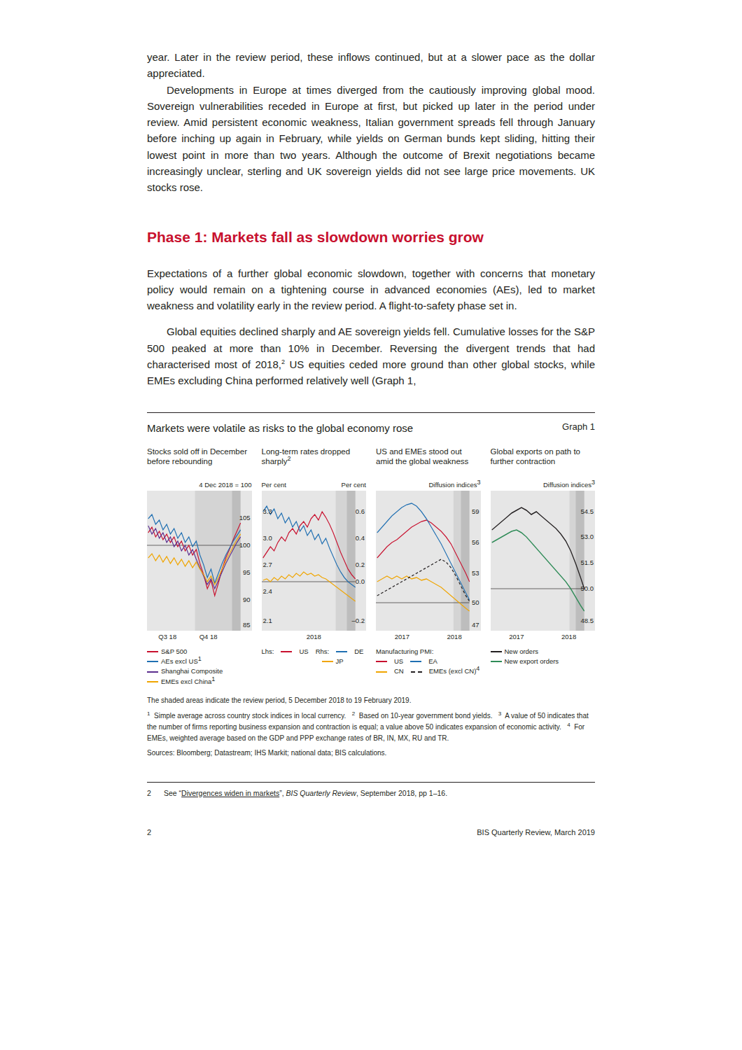year. Later in the review period, these inflows continued, but at a slower pace as the dollar appreciated.
Developments in Europe at times diverged from the cautiously improving global mood. Sovereign vulnerabilities receded in Europe at first, but picked up later in the period under review. Amid persistent economic weakness, Italian government spreads fell through January before inching up again in February, while yields on German bunds kept sliding, hitting their lowest point in more than two years. Although the outcome of Brexit negotiations became increasingly unclear, sterling and UK sovereign yields did not see large price movements. UK stocks rose.
Phase 1: Markets fall as slowdown worries grow
Expectations of a further global economic slowdown, together with concerns that monetary policy would remain on a tightening course in advanced economies (AEs), led to market weakness and volatility early in the review period. A flight-to-safety phase set in.
Global equities declined sharply and AE sovereign yields fell. Cumulative losses for the S&P 500 peaked at more than 10% in December. Reversing the divergent trends that had characterised most of 2018,2 US equities ceded more ground than other global stocks, while EMEs excluding China performed relatively well (Graph 1,
Markets were volatile as risks to the global economy rose
Graph 1
Stocks sold off in December before rebounding
4 Dec 2018 = 100
105 100 95 90 85
Q3 18 Q4 18
S&P 500
AEs excl US1
Shanghai Composite
EMEs excl China1
Long-term rates dropped sharply2
Per cent Per cent
3.3 3.0 2.7 2.4 2.1 0.6 0.4 0.2 0.0 –0.2
2018
Lhs: US Rhs: DE
JP
US and EMEs stood out amid the global weakness
Diffusion indices3
59 56 53 50 47
20172018
Manufacturing PMI:
US EA
CN EMEs (excl CN)4
Global exports on path to further contraction
Diffusion indices3
54.5 53.0 51.5 50.0 48.5
20172018
New orders
New export orders
The shaded areas indicate the review period, 5 December 2018 to 19 February 2019.
1 Simple average across country stock indices in local currency. 2 Based on 10-year government bond yields. 3 A value of 50 indicates that the number of firms reporting business expansion and contraction is equal; a value above 50 indicates expansion of economic activity. 4 For EMEs, weighted average based on the GDP and PPP exchange rates of BR, IN, MX, RU and TR.
Sources: Bloomberg; Datastream; IHS Markit; national data; BIS calculations.
2 See “Divergences widen in markets”, BIS Quarterly Review, September 2018, pp 1–16.
2 BIS Quarterly Review, March 2019